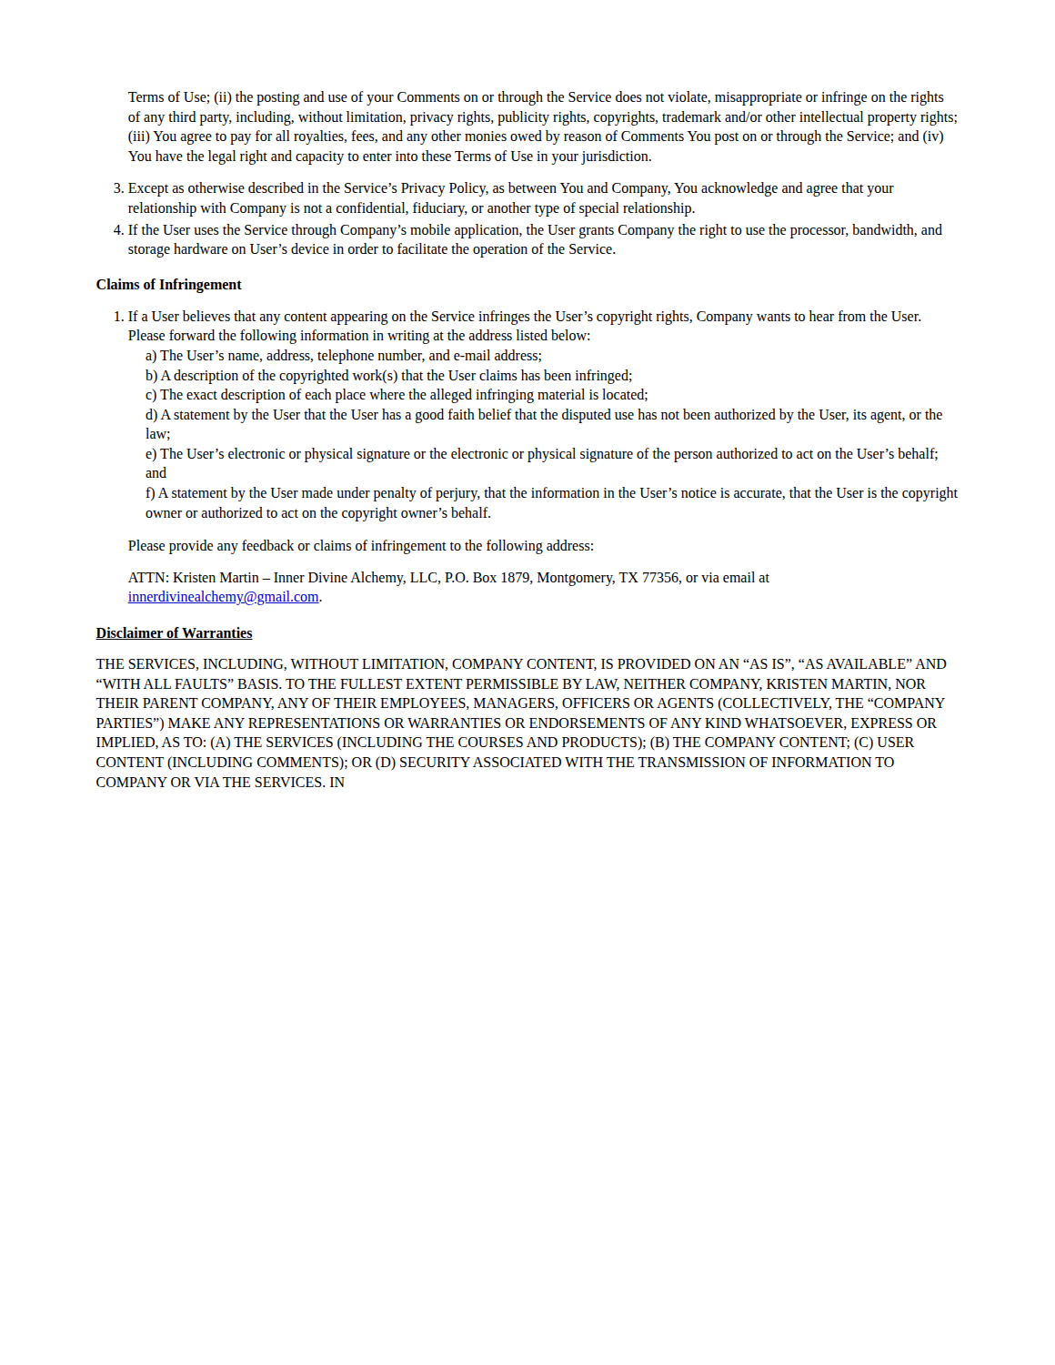Terms of Use; (ii) the posting and use of your Comments on or through the Service does not violate, misappropriate or infringe on the rights of any third party, including, without limitation, privacy rights, publicity rights, copyrights, trademark and/or other intellectual property rights; (iii) You agree to pay for all royalties, fees, and any other monies owed by reason of Comments You post on or through the Service; and (iv) You have the legal right and capacity to enter into these Terms of Use in your jurisdiction.
Except as otherwise described in the Service’s Privacy Policy, as between You and Company, You acknowledge and agree that your relationship with Company is not a confidential, fiduciary, or another type of special relationship.
If the User uses the Service through Company’s mobile application, the User grants Company the right to use the processor, bandwidth, and storage hardware on User’s device in order to facilitate the operation of the Service.
Claims of Infringement
If a User believes that any content appearing on the Service infringes the User’s copyright rights, Company wants to hear from the User. Please forward the following information in writing at the address listed below:
a) The User’s name, address, telephone number, and e-mail address;
b) A description of the copyrighted work(s) that the User claims has been infringed;
c) The exact description of each place where the alleged infringing material is located;
d) A statement by the User that the User has a good faith belief that the disputed use has not been authorized by the User, its agent, or the law;
e) The User’s electronic or physical signature or the electronic or physical signature of the person authorized to act on the User’s behalf; and
f) A statement by the User made under penalty of perjury, that the information in the User’s notice is accurate, that the User is the copyright owner or authorized to act on the copyright owner’s behalf.
Please provide any feedback or claims of infringement to the following address:
ATTN: Kristen Martin – Inner Divine Alchemy, LLC, P.O. Box 1879, Montgomery, TX 77356, or via email at innerdivinealchemy@gmail.com.
Disclaimer of Warranties
THE SERVICES, INCLUDING, WITHOUT LIMITATION, COMPANY CONTENT, IS PROVIDED ON AN “AS IS”, “AS AVAILABLE” AND “WITH ALL FAULTS” BASIS. TO THE FULLEST EXTENT PERMISSIBLE BY LAW, NEITHER COMPANY, KRISTEN MARTIN, NOR THEIR PARENT COMPANY, ANY OF THEIR EMPLOYEES, MANAGERS, OFFICERS OR AGENTS (COLLECTIVELY, THE “COMPANY PARTIES”) MAKE ANY REPRESENTATIONS OR WARRANTIES OR ENDORSEMENTS OF ANY KIND WHATSOEVER, EXPRESS OR IMPLIED, AS TO: (A) THE SERVICES (INCLUDING THE COURSES AND PRODUCTS); (B) THE COMPANY CONTENT; (C) USER CONTENT (INCLUDING COMMENTS); OR (D) SECURITY ASSOCIATED WITH THE TRANSMISSION OF INFORMATION TO COMPANY OR VIA THE SERVICES. IN